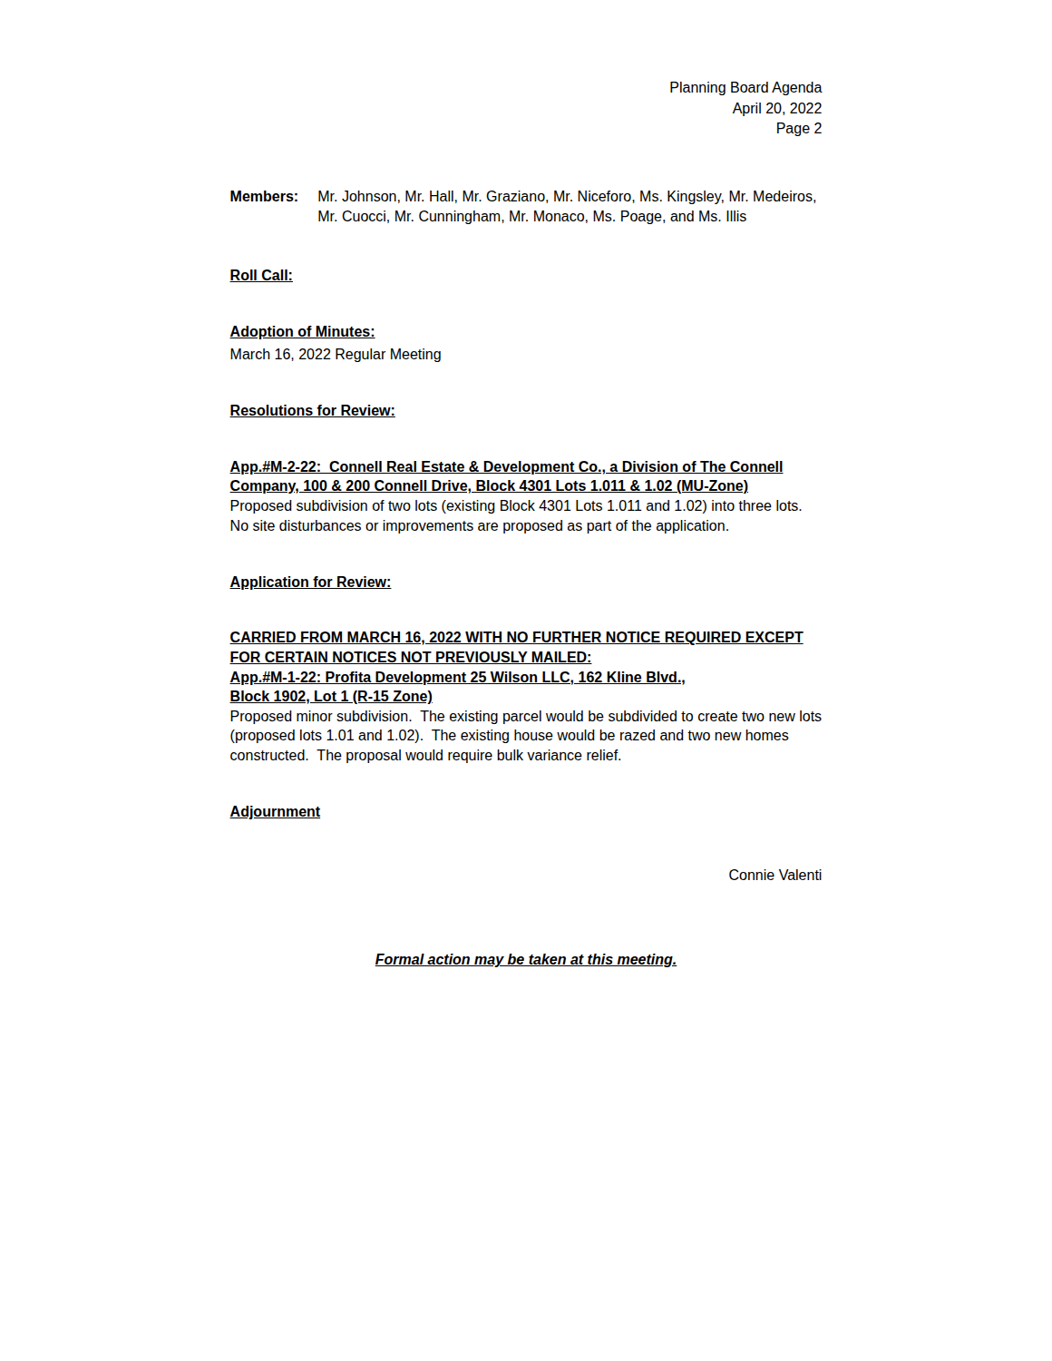Planning Board Agenda
April 20, 2022
Page 2
| Members: | Mr. Johnson, Mr. Hall, Mr. Graziano, Mr. Niceforo, Ms. Kingsley, Mr. Medeiros, Mr. Cuocci, Mr. Cunningham, Mr. Monaco, Ms. Poage, and Ms. Illis |
Roll Call:
Adoption of Minutes:
March 16, 2022 Regular Meeting
Resolutions for Review:
App.#M-2-22: Connell Real Estate & Development Co., a Division of The Connell Company, 100 & 200 Connell Drive, Block 4301 Lots 1.011 & 1.02 (MU-Zone)
Proposed subdivision of two lots (existing Block 4301 Lots 1.011 and 1.02) into three lots. No site disturbances or improvements are proposed as part of the application.
Application for Review:
CARRIED FROM MARCH 16, 2022 WITH NO FURTHER NOTICE REQUIRED EXCEPT FOR CERTAIN NOTICES NOT PREVIOUSLY MAILED:
App.#M-1-22: Profita Development 25 Wilson LLC, 162 Kline Blvd.,
Block 1902, Lot 1 (R-15 Zone)
Proposed minor subdivision. The existing parcel would be subdivided to create two new lots (proposed lots 1.01 and 1.02). The existing house would be razed and two new homes constructed. The proposal would require bulk variance relief.
Adjournment
Connie Valenti
Formal action may be taken at this meeting.